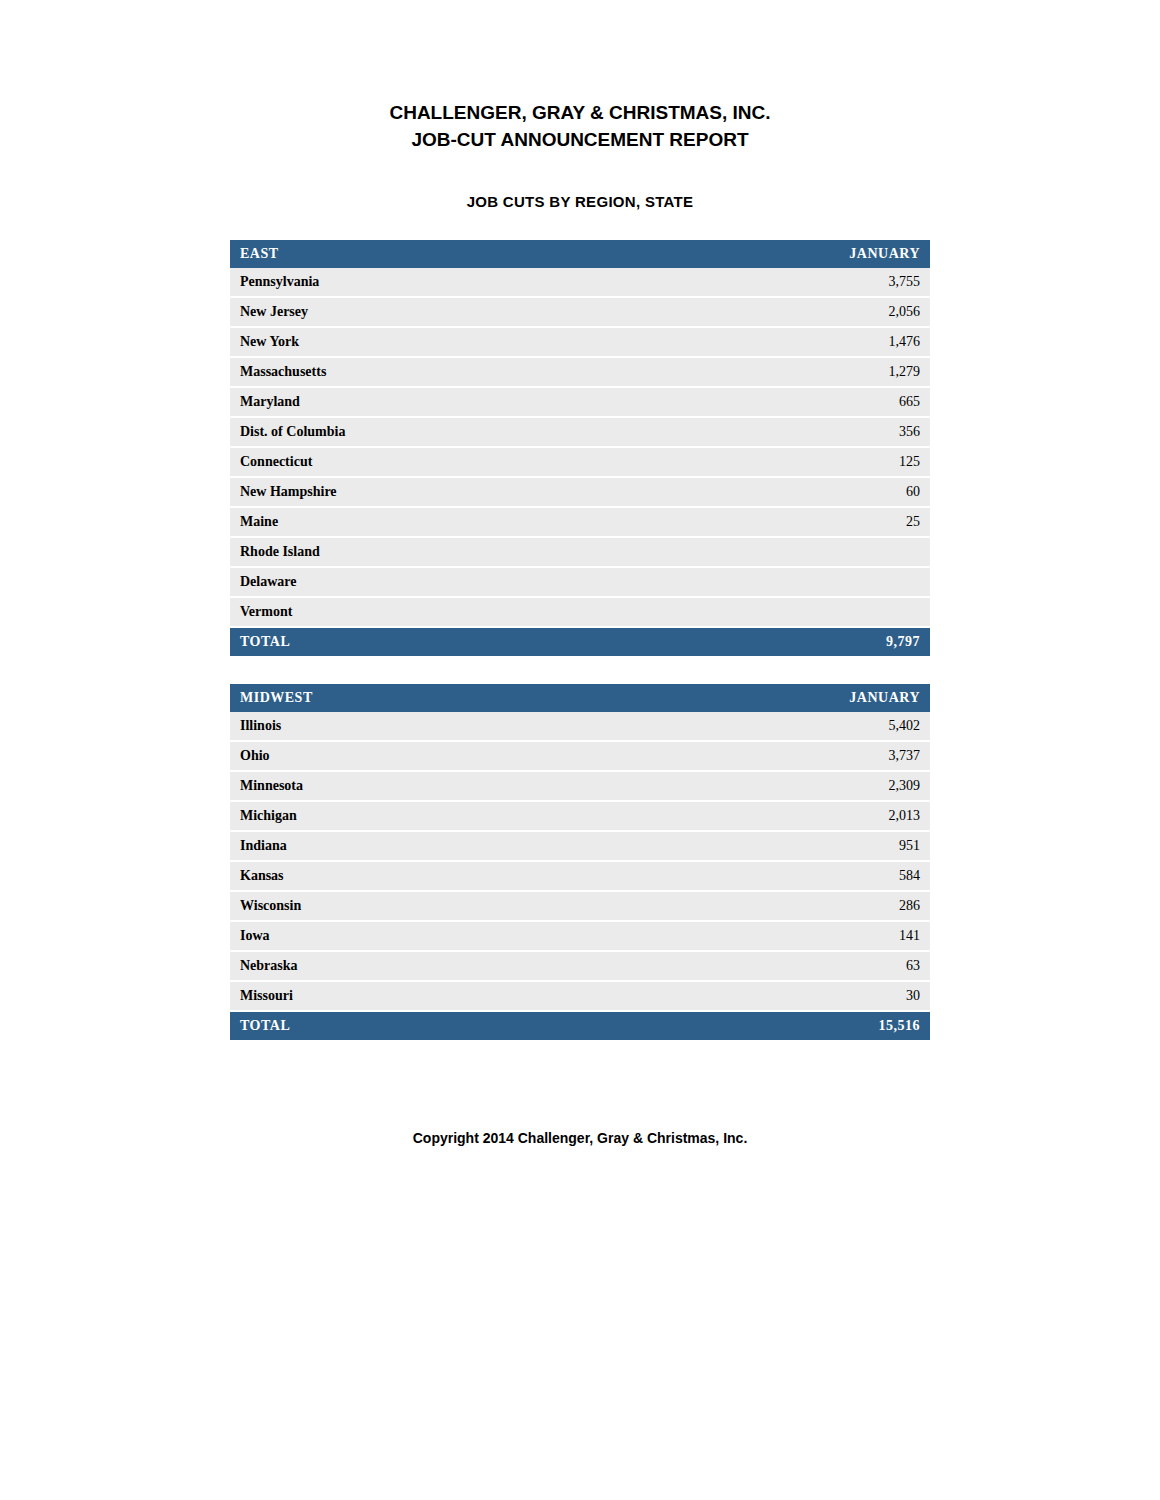CHALLENGER, GRAY & CHRISTMAS, INC.
JOB-CUT ANNOUNCEMENT REPORT
JOB CUTS BY REGION, STATE
| EAST | JANUARY |
| --- | --- |
| Pennsylvania | 3,755 |
| New Jersey | 2,056 |
| New York | 1,476 |
| Massachusetts | 1,279 |
| Maryland | 665 |
| Dist. of Columbia | 356 |
| Connecticut | 125 |
| New Hampshire | 60 |
| Maine | 25 |
| Rhode Island | |
| Delaware | |
| Vermont | |
| TOTAL | 9,797 |
| MIDWEST | JANUARY |
| --- | --- |
| Illinois | 5,402 |
| Ohio | 3,737 |
| Minnesota | 2,309 |
| Michigan | 2,013 |
| Indiana | 951 |
| Kansas | 584 |
| Wisconsin | 286 |
| Iowa | 141 |
| Nebraska | 63 |
| Missouri | 30 |
| TOTAL | 15,516 |
Copyright 2014 Challenger, Gray & Christmas, Inc.